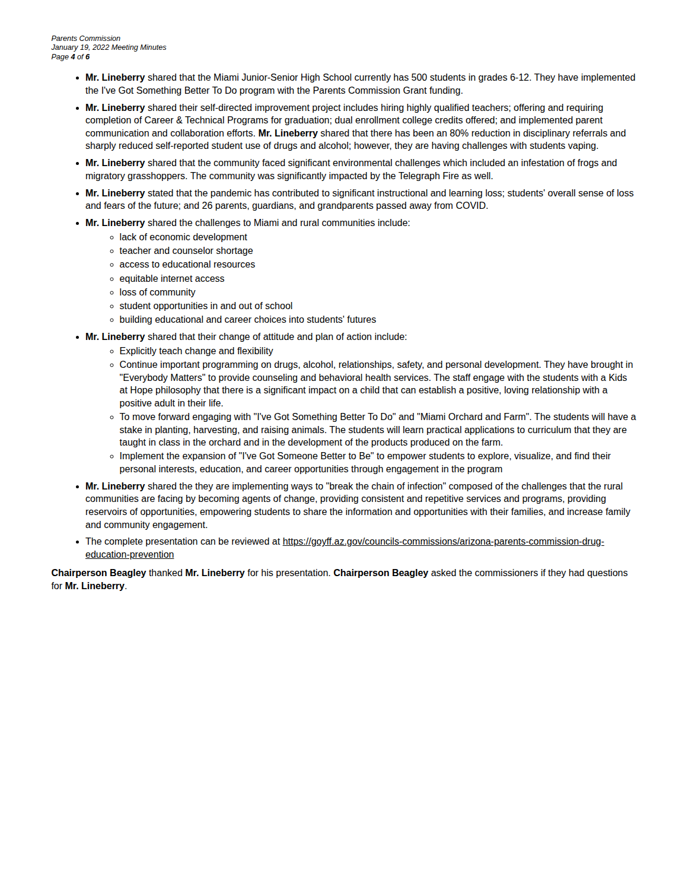Parents Commission
January 19, 2022 Meeting Minutes
Page 4 of 6
Mr. Lineberry shared that the Miami Junior-Senior High School currently has 500 students in grades 6-12. They have implemented the I've Got Something Better To Do program with the Parents Commission Grant funding.
Mr. Lineberry shared their self-directed improvement project includes hiring highly qualified teachers; offering and requiring completion of Career & Technical Programs for graduation; dual enrollment college credits offered; and implemented parent communication and collaboration efforts. Mr. Lineberry shared that there has been an 80% reduction in disciplinary referrals and sharply reduced self-reported student use of drugs and alcohol; however, they are having challenges with students vaping.
Mr. Lineberry shared that the community faced significant environmental challenges which included an infestation of frogs and migratory grasshoppers. The community was significantly impacted by the Telegraph Fire as well.
Mr. Lineberry stated that the pandemic has contributed to significant instructional and learning loss; students' overall sense of loss and fears of the future; and 26 parents, guardians, and grandparents passed away from COVID.
Mr. Lineberry shared the challenges to Miami and rural communities include:
lack of economic development
teacher and counselor shortage
access to educational resources
equitable internet access
loss of community
student opportunities in and out of school
building educational and career choices into students' futures
Mr. Lineberry shared that their change of attitude and plan of action include:
Explicitly teach change and flexibility
Continue important programming on drugs, alcohol, relationships, safety, and personal development. They have brought in "Everybody Matters" to provide counseling and behavioral health services. The staff engage with the students with a Kids at Hope philosophy that there is a significant impact on a child that can establish a positive, loving relationship with a positive adult in their life.
To move forward engaging with "I've Got Something Better To Do" and "Miami Orchard and Farm". The students will have a stake in planting, harvesting, and raising animals. The students will learn practical applications to curriculum that they are taught in class in the orchard and in the development of the products produced on the farm.
Implement the expansion of "I've Got Someone Better to Be" to empower students to explore, visualize, and find their personal interests, education, and career opportunities through engagement in the program
Mr. Lineberry shared the they are implementing ways to "break the chain of infection" composed of the challenges that the rural communities are facing by becoming agents of change, providing consistent and repetitive services and programs, providing reservoirs of opportunities, empowering students to share the information and opportunities with their families, and increase family and community engagement.
The complete presentation can be reviewed at https://goyff.az.gov/councils-commissions/arizona-parents-commission-drug-education-prevention
Chairperson Beagley thanked Mr. Lineberry for his presentation. Chairperson Beagley asked the commissioners if they had questions for Mr. Lineberry.